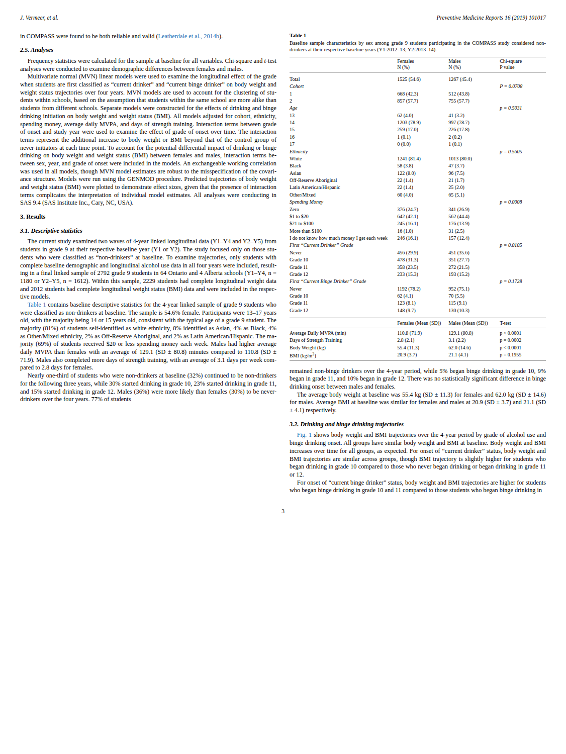J. Vermeer, et al.
Preventive Medicine Reports 16 (2019) 101017
in COMPASS were found to be both reliable and valid (Leatherdale et al., 2014b).
2.5. Analyses
Frequency statistics were calculated for the sample at baseline for all variables. Chi-square and t-test analyses were conducted to examine demographic differences between females and males.
Multivariate normal (MVN) linear models were used to examine the longitudinal effect of the grade when students are first classified as “current drinker” and “current binge drinker” on body weight and weight status trajectories over four years. MVN models are used to account for the clustering of students within schools, based on the assumption that students within the same school are more alike than students from different schools. Separate models were constructed for the effects of drinking and binge drinking initiation on body weight and weight status (BMI). All models adjusted for cohort, ethnicity, spending money, average daily MVPA, and days of strength training. Interaction terms between grade of onset and study year were used to examine the effect of grade of onset over time. The interaction terms represent the additional increase to body weight or BMI beyond that of the control group of never-initiators at each time point. To account for the potential differential impact of drinking or binge drinking on body weight and weight status (BMI) between females and males, interaction terms between sex, year, and grade of onset were included in the models. An exchangeable working correlation was used in all models, though MVN model estimates are robust to the misspecification of the covariance structure. Models were run using the GENMOD procedure. Predicted trajectories of body weight and weight status (BMI) were plotted to demonstrate effect sizes, given that the presence of interaction terms complicates the interpretation of individual model estimates. All analyses were conducting in SAS 9.4 (SAS Institute Inc., Cary, NC, USA).
3. Results
3.1. Descriptive statistics
The current study examined two waves of 4-year linked longitudinal data (Y1–Y4 and Y2–Y5) from students in grade 9 at their respective baseline year (Y1 or Y2). The study focused only on those students who were classified as “non-drinkers” at baseline. To examine trajectories, only students with complete baseline demographic and longitudinal alcohol use data in all four years were included, resulting in a final linked sample of 2792 grade 9 students in 64 Ontario and 4 Alberta schools (Y1–Y4, n = 1180 or Y2–Y5, n = 1612). Within this sample, 2229 students had complete longitudinal weight data and 2012 students had complete longitudinal weight status (BMI) data and were included in the respective models.
Table 1 contains baseline descriptive statistics for the 4-year linked sample of grade 9 students who were classified as non-drinkers at baseline. The sample is 54.6% female. Participants were 13–17 years old, with the majority being 14 or 15 years old, consistent with the typical age of a grade 9 student. The majority (81%) of students self-identified as white ethnicity, 8% identified as Asian, 4% as Black, 4% as Other/Mixed ethnicity, 2% as Off-Reserve Aboriginal, and 2% as Latin American/Hispanic. The majority (69%) of students received $20 or less spending money each week. Males had higher average daily MVPA than females with an average of 129.1 (SD ± 80.8) minutes compared to 110.8 (SD ± 71.9). Males also completed more days of strength training, with an average of 3.1 days per week compared to 2.8 days for females.
Nearly one-third of students who were non-drinkers at baseline (32%) continued to be non-drinkers for the following three years, while 30% started drinking in grade 10, 23% started drinking in grade 11, and 15% started drinking in grade 12. Males (36%) were more likely than females (30%) to be never-drinkers over the four years. 77% of students
Table 1
Baseline sample characteristics by sex among grade 9 students participating in the COMPASS study considered non-drinkers at their respective baseline years (Y1:2012–13; Y2:2013–14).
| | Females N (%) | Males N (%) | Chi-square P value |
| --- | --- | --- | --- |
| Total | 1525 (54.6) | 1267 (45.4) | |
| Cohort | | | P = 0.0708 |
| 1 | 668 (42.3) | 512 (43.8) | |
| 2 | 857 (57.7) | 755 (57.7) | |
| Age | | | p = 0.5031 |
| 13 | 62 (4.0) | 41 (3.2) | |
| 14 | 1203 (78.9) | 997 (78.7) | |
| 15 | 259 (17.0) | 226 (17.8) | |
| 16 | 1 (0.1) | 2 (0.2) | |
| 17 | 0 (0.0) | 1 (0.1) | |
| Ethnicity | | | p = 0.5605 |
| White | 1241 (81.4) | 1013 (80.0) | |
| Black | 58 (3.8) | 47 (3.7) | |
| Asian | 122 (8.0) | 96 (7.5) | |
| Off-Reserve Aboriginal | 22 (1.4) | 21 (1.7) | |
| Latin American/Hispanic | 22 (1.4) | 25 (2.0) | |
| Other/Mixed | 60 (4.0) | 65 (5.1) | |
| Spending Money | | | p = 0.0008 |
| Zero | 376 (24.7) | 341 (26.9) | |
| $1 to $20 | 642 (42.1) | 562 (44.4) | |
| $21 to $100 | 245 (16.1) | 176 (13.9) | |
| More than $100 | 16 (1.0) | 31 (2.5) | |
| I do not know how much money I get each week | 246 (16.1) | 157 (12.4) | |
| First “Current Drinker” Grade | | | p = 0.0105 |
| Never | 456 (29.9) | 451 (35.6) | |
| Grade 10 | 478 (31.3) | 351 (27.7) | |
| Grade 11 | 358 (23.5) | 272 (21.5) | |
| Grade 12 | 233 (15.3) | 193 (15.2) | |
| First “Current Binge Drinker” Grade | | | p = 0.1728 |
| Never | 1192 (78.2) | 952 (75.1) | |
| Grade 10 | 62 (4.1) | 70 (5.5) | |
| Grade 11 | 123 (8.1) | 115 (9.1) | |
| Grade 12 | 148 (9.7) | 130 (10.3) | |
| | Females (Mean (SD)) | Males (Mean (SD)) | T-test |
| Average Daily MVPA (min) | 110.8 (71.9) | 129.1 (80.8) | p < 0.0001 |
| Days of Strength Training | 2.8 (2.1) | 3.1 (2.2) | p = 0.0002 |
| Body Weight (kg) | 55.4 (11.3) | 62.0 (14.6) | p < 0.0001 |
| BMI (kg/m 2 ) | 20.9 (3.7) | 21.1 (4.1) | p = 0.1955 |
remained non-binge drinkers over the 4-year period, while 5% began binge drinking in grade 10, 9% began in grade 11, and 10% began in grade 12. There was no statistically significant difference in binge drinking onset between males and females.
The average body weight at baseline was 55.4 kg (SD ± 11.3) for females and 62.0 kg (SD ± 14.6) for males. Average BMI at baseline was similar for females and males at 20.9 (SD ± 3.7) and 21.1 (SD ± 4.1) respectively.
3.2. Drinking and binge drinking trajectories
Fig. 1 shows body weight and BMI trajectories over the 4-year period by grade of alcohol use and binge drinking onset. All groups have similar body weight and BMI at baseline. Body weight and BMI increases over time for all groups, as expected. For onset of “current drinker” status, body weight and BMI trajectories are similar across groups, though BMI trajectory is slightly higher for students who began drinking in grade 10 compared to those who never began drinking or began drinking in grade 11 or 12.
For onset of “current binge drinker” status, body weight and BMI trajectories are higher for students who began binge drinking in grade 10 and 11 compared to those students who began binge drinking in
3